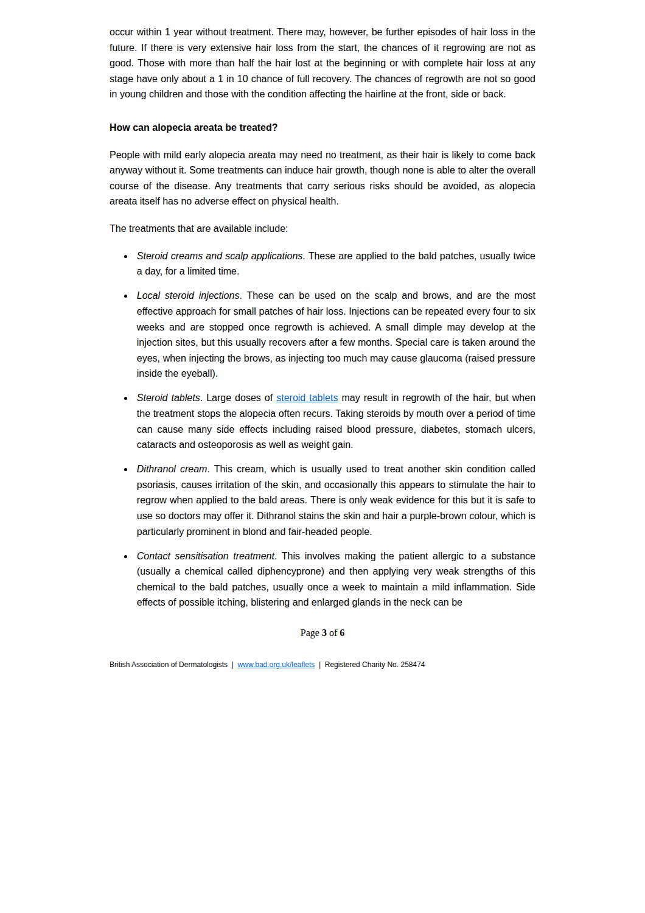occur within 1 year without treatment. There may, however, be further episodes of hair loss in the future. If there is very extensive hair loss from the start, the chances of it regrowing are not as good. Those with more than half the hair lost at the beginning or with complete hair loss at any stage have only about a 1 in 10 chance of full recovery. The chances of regrowth are not so good in young children and those with the condition affecting the hairline at the front, side or back.
How can alopecia areata be treated?
People with mild early alopecia areata may need no treatment, as their hair is likely to come back anyway without it. Some treatments can induce hair growth, though none is able to alter the overall course of the disease. Any treatments that carry serious risks should be avoided, as alopecia areata itself has no adverse effect on physical health.
The treatments that are available include:
Steroid creams and scalp applications. These are applied to the bald patches, usually twice a day, for a limited time.
Local steroid injections. These can be used on the scalp and brows, and are the most effective approach for small patches of hair loss. Injections can be repeated every four to six weeks and are stopped once regrowth is achieved. A small dimple may develop at the injection sites, but this usually recovers after a few months. Special care is taken around the eyes, when injecting the brows, as injecting too much may cause glaucoma (raised pressure inside the eyeball).
Steroid tablets. Large doses of steroid tablets may result in regrowth of the hair, but when the treatment stops the alopecia often recurs. Taking steroids by mouth over a period of time can cause many side effects including raised blood pressure, diabetes, stomach ulcers, cataracts and osteoporosis as well as weight gain.
Dithranol cream. This cream, which is usually used to treat another skin condition called psoriasis, causes irritation of the skin, and occasionally this appears to stimulate the hair to regrow when applied to the bald areas. There is only weak evidence for this but it is safe to use so doctors may offer it. Dithranol stains the skin and hair a purple-brown colour, which is particularly prominent in blond and fair-headed people.
Contact sensitisation treatment. This involves making the patient allergic to a substance (usually a chemical called diphencyprone) and then applying very weak strengths of this chemical to the bald patches, usually once a week to maintain a mild inflammation. Side effects of possible itching, blistering and enlarged glands in the neck can be
Page 3 of 6
British Association of Dermatologists | www.bad.org.uk/leaflets | Registered Charity No. 258474